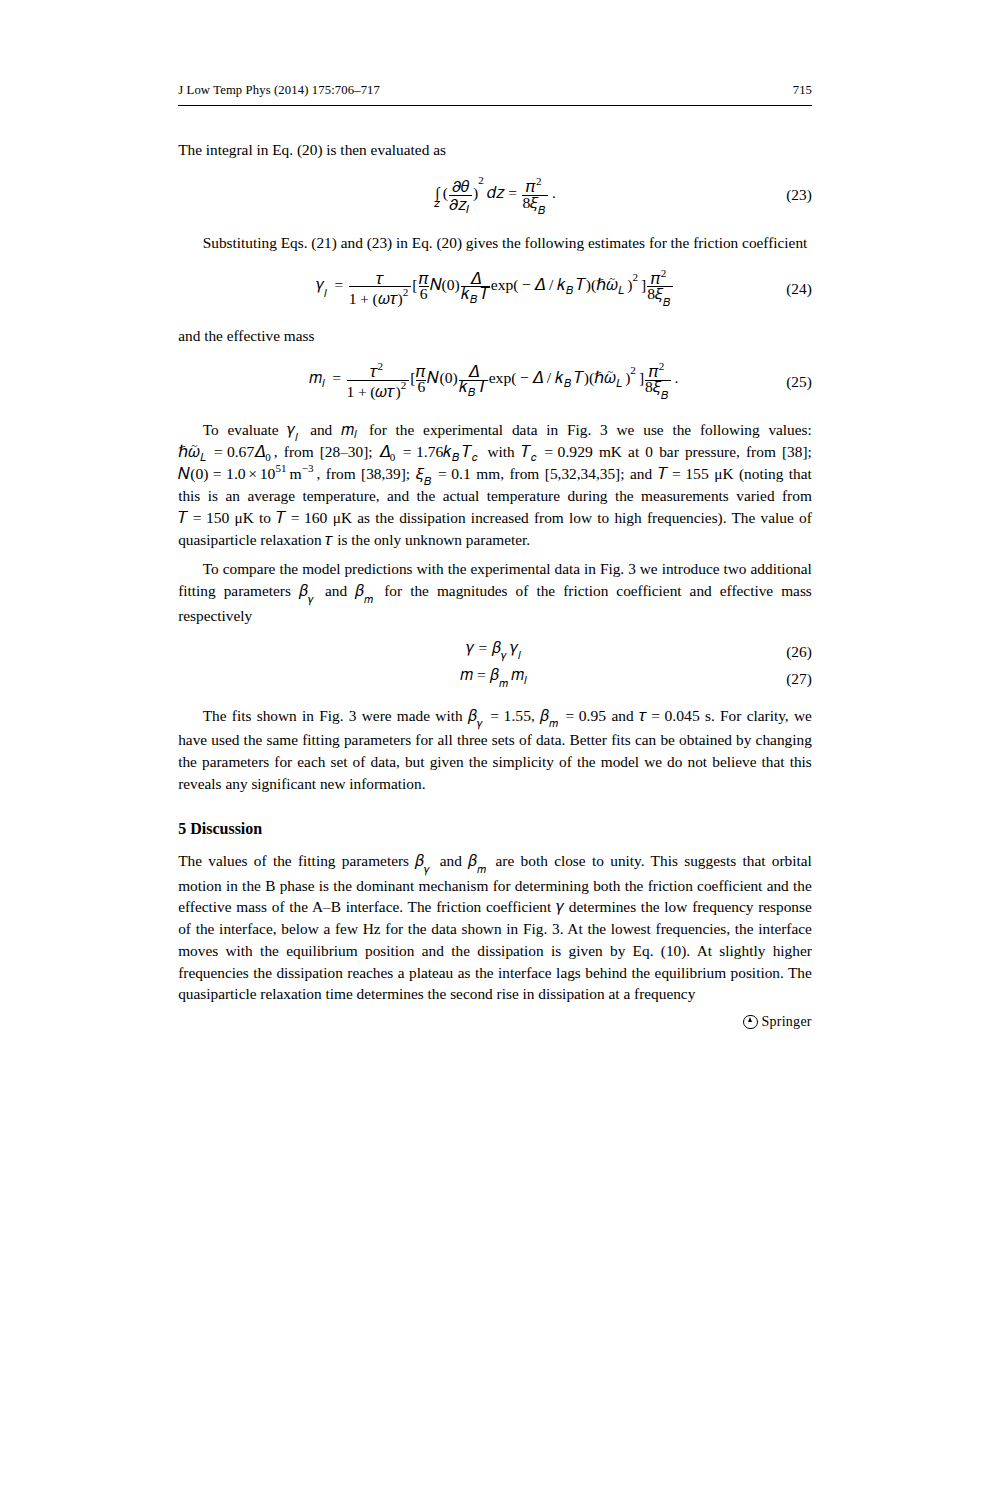J Low Temp Phys (2014) 175:706–717 715
The integral in Eq. (20) is then evaluated as
∫ z ( ∂θ ∂zI ) 2 dz = π2 8ξB .
(23)
Substituting Eqs. (21) and (23) in Eq. (20) gives the following estimates for the friction coefficient
γl = τ 1+(ωτ)2 [ π6 N(0) Δ kBT exp (−Δ/kBT) (ℏω~L) 2 ] π2 8ξB
(24)
and the effective mass
ml = τ2 1+(ωτ)2 [ π6 N(0) Δ kBT exp (−Δ/kBT) (ℏω~L) 2 ] π2 8ξB .
(25)
To evaluate γl and ml for the experimental data in Fig. 3 we use the following values: ℏω~L=0.67Δ0, from [28–30]; Δ0=1.76kBTc with Tc=0.929 mK at 0 bar pressure, from [38]; N(0)=1.0×1051m−3, from [38,39]; ξB=0.1 mm, from [5,32,34,35]; and T=155 μK (noting that this is an average temperature, and the actual temperature during the measurements varied from T=150 μK to T=160 μK as the dissipation increased from low to high frequencies). The value of quasiparticle relaxation τ is the only unknown parameter.
To compare the model predictions with the experimental data in Fig. 3 we introduce two additional fitting parameters βγ and βm for the magnitudes of the friction coefficient and effective mass respectively
γ=βγγl
(26)
m=βmml
(27)
The fits shown in Fig. 3 were made with βγ=1.55, βm=0.95 and τ=0.045 s. For clarity, we have used the same fitting parameters for all three sets of data. Better fits can be obtained by changing the parameters for each set of data, but given the simplicity of the model we do not believe that this reveals any significant new information.
5 Discussion
The values of the fitting parameters βγ and βm are both close to unity. This suggests that orbital motion in the B phase is the dominant mechanism for determining both the friction coefficient and the effective mass of the A–B interface. The friction coefficient γ determines the low frequency response of the interface, below a few Hz for the data shown in Fig. 3. At the lowest frequencies, the interface moves with the equilibrium position and the dissipation is given by Eq. (10). At slightly higher frequencies the dissipation reaches a plateau as the interface lags behind the equilibrium position. The quasiparticle relaxation time determines the second rise in dissipation at a frequency
Springer